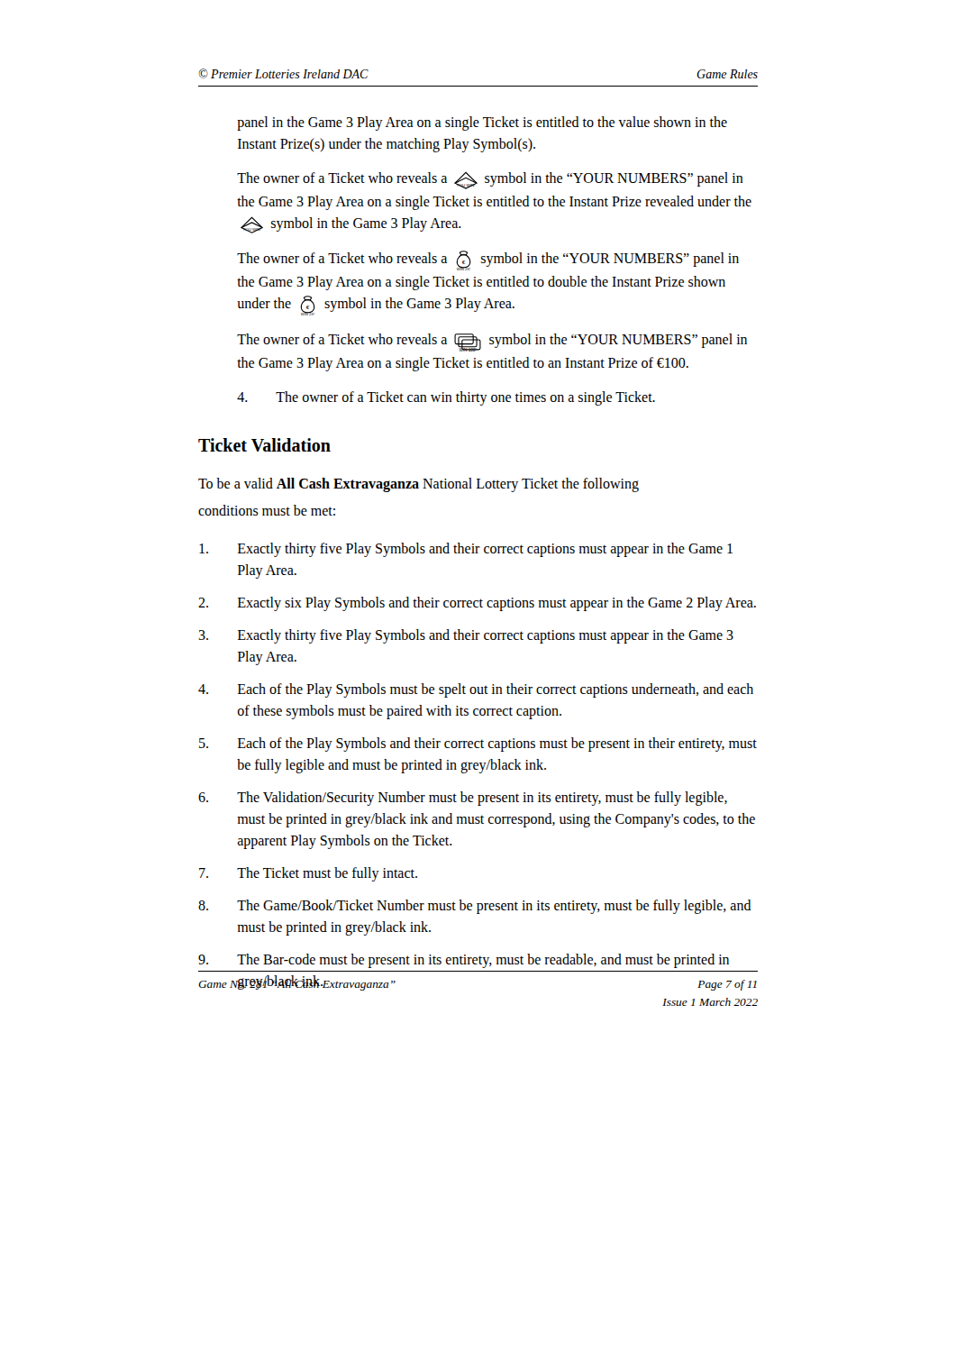© Premier Lotteries Ireland DAC
Game Rules
panel in the Game 3 Play Area on a single Ticket is entitled to the value shown in the Instant Prize(s) under the matching Play Symbol(s).
The owner of a Ticket who reveals a symbol in the “YOUR NUMBERS” panel in the Game 3 Play Area on a single Ticket is entitled to the Instant Prize revealed under the symbol in the Game 3 Play Area.
The owner of a Ticket who reveals a symbol in the “YOUR NUMBERS” panel in the Game 3 Play Area on a single Ticket is entitled to double the Instant Prize shown under the symbol in the Game 3 Play Area.
The owner of a Ticket who reveals a symbol in the “YOUR NUMBERS” panel in the Game 3 Play Area on a single Ticket is entitled to an Instant Prize of €100.
The owner of a Ticket can win thirty one times on a single Ticket.
Ticket Validation
To be a valid All Cash Extravaganza National Lottery Ticket the following
conditions must be met:
Exactly thirty five Play Symbols and their correct captions must appear in the Game 1 Play Area.
Exactly six Play Symbols and their correct captions must appear in the Game 2 Play Area.
Exactly thirty five Play Symbols and their correct captions must appear in the Game 3 Play Area.
Each of the Play Symbols must be spelt out in their correct captions underneath, and each of these symbols must be paired with its correct caption.
Each of the Play Symbols and their correct captions must be present in their entirety, must be fully legible and must be printed in grey/black ink.
The Validation/Security Number must be present in its entirety, must be fully legible, must be printed in grey/black ink and must correspond, using the Company's codes, to the apparent Play Symbols on the Ticket.
The Ticket must be fully intact.
The Game/Book/Ticket Number must be present in its entirety, must be fully legible, and must be printed in grey/black ink.
The Bar-code must be present in its entirety, must be readable, and must be printed in grey/black ink.
Game No. 281 “All Cash Extravaganza”
Page 7 of 11
Issue 1 March 2022